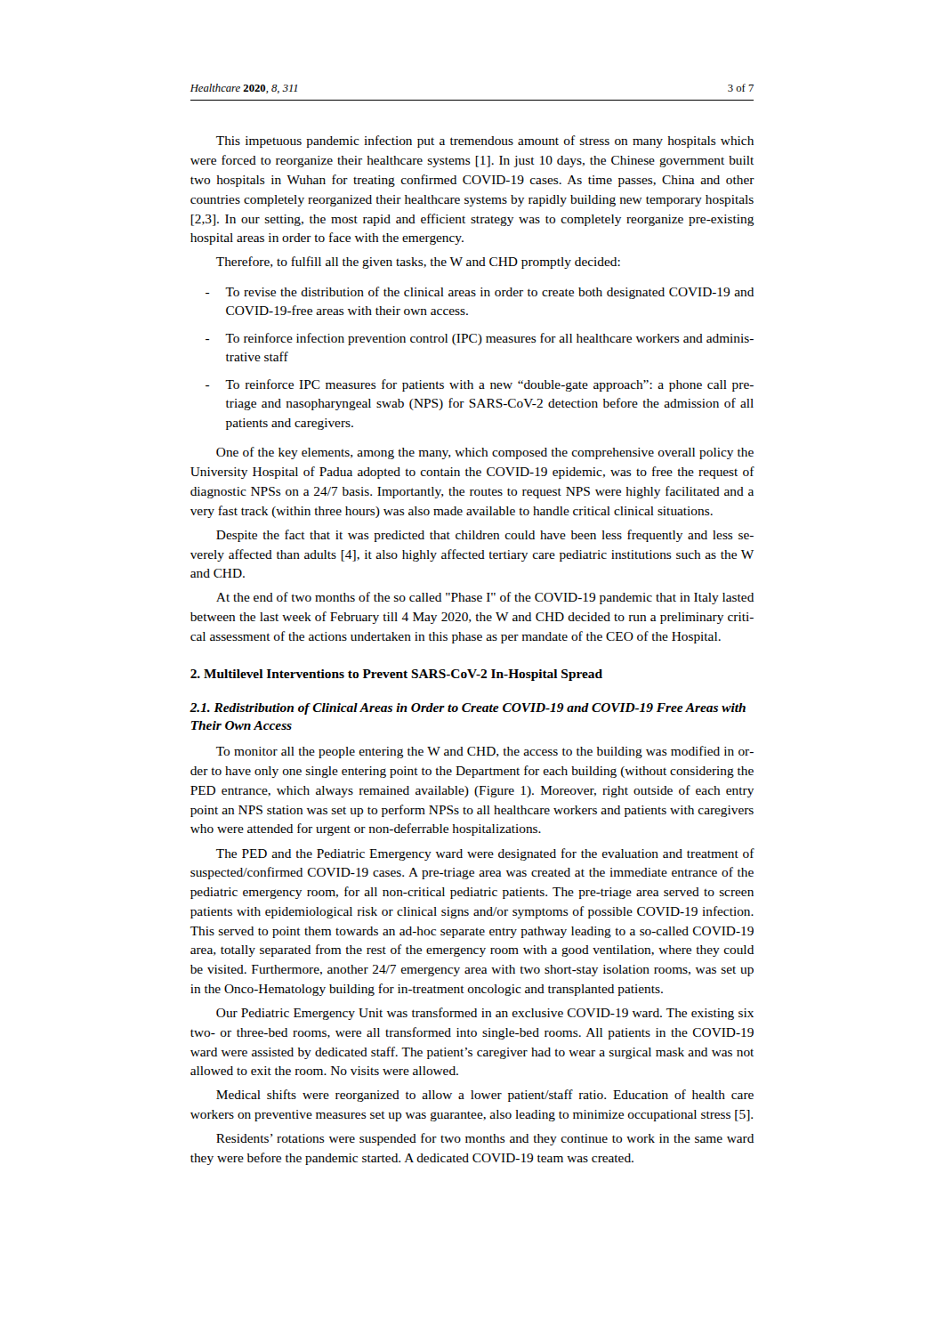Healthcare 2020, 8, 311
3 of 7
This impetuous pandemic infection put a tremendous amount of stress on many hospitals which were forced to reorganize their healthcare systems [1]. In just 10 days, the Chinese government built two hospitals in Wuhan for treating confirmed COVID-19 cases. As time passes, China and other countries completely reorganized their healthcare systems by rapidly building new temporary hospitals [2,3]. In our setting, the most rapid and efficient strategy was to completely reorganize pre-existing hospital areas in order to face with the emergency.
Therefore, to fulfill all the given tasks, the W and CHD promptly decided:
To revise the distribution of the clinical areas in order to create both designated COVID-19 and COVID-19-free areas with their own access.
To reinforce infection prevention control (IPC) measures for all healthcare workers and administrative staff
To reinforce IPC measures for patients with a new “double-gate approach”: a phone call pre-triage and nasopharyngeal swab (NPS) for SARS-CoV-2 detection before the admission of all patients and caregivers.
One of the key elements, among the many, which composed the comprehensive overall policy the University Hospital of Padua adopted to contain the COVID-19 epidemic, was to free the request of diagnostic NPSs on a 24/7 basis. Importantly, the routes to request NPS were highly facilitated and a very fast track (within three hours) was also made available to handle critical clinical situations.
Despite the fact that it was predicted that children could have been less frequently and less severely affected than adults [4], it also highly affected tertiary care pediatric institutions such as the W and CHD.
At the end of two months of the so called "Phase I" of the COVID-19 pandemic that in Italy lasted between the last week of February till 4 May 2020, the W and CHD decided to run a preliminary critical assessment of the actions undertaken in this phase as per mandate of the CEO of the Hospital.
2. Multilevel Interventions to Prevent SARS-CoV-2 In-Hospital Spread
2.1. Redistribution of Clinical Areas in Order to Create COVID-19 and COVID-19 Free Areas with Their Own Access
To monitor all the people entering the W and CHD, the access to the building was modified in order to have only one single entering point to the Department for each building (without considering the PED entrance, which always remained available) (Figure 1). Moreover, right outside of each entry point an NPS station was set up to perform NPSs to all healthcare workers and patients with caregivers who were attended for urgent or non-deferrable hospitalizations.
The PED and the Pediatric Emergency ward were designated for the evaluation and treatment of suspected/confirmed COVID-19 cases. A pre-triage area was created at the immediate entrance of the pediatric emergency room, for all non-critical pediatric patients. The pre-triage area served to screen patients with epidemiological risk or clinical signs and/or symptoms of possible COVID-19 infection. This served to point them towards an ad-hoc separate entry pathway leading to a so-called COVID-19 area, totally separated from the rest of the emergency room with a good ventilation, where they could be visited. Furthermore, another 24/7 emergency area with two short-stay isolation rooms, was set up in the Onco-Hematology building for in-treatment oncologic and transplanted patients.
Our Pediatric Emergency Unit was transformed in an exclusive COVID-19 ward. The existing six two- or three-bed rooms, were all transformed into single-bed rooms. All patients in the COVID-19 ward were assisted by dedicated staff. The patient’s caregiver had to wear a surgical mask and was not allowed to exit the room. No visits were allowed.
Medical shifts were reorganized to allow a lower patient/staff ratio. Education of health care workers on preventive measures set up was guarantee, also leading to minimize occupational stress [5].
Residents’ rotations were suspended for two months and they continue to work in the same ward they were before the pandemic started. A dedicated COVID-19 team was created.